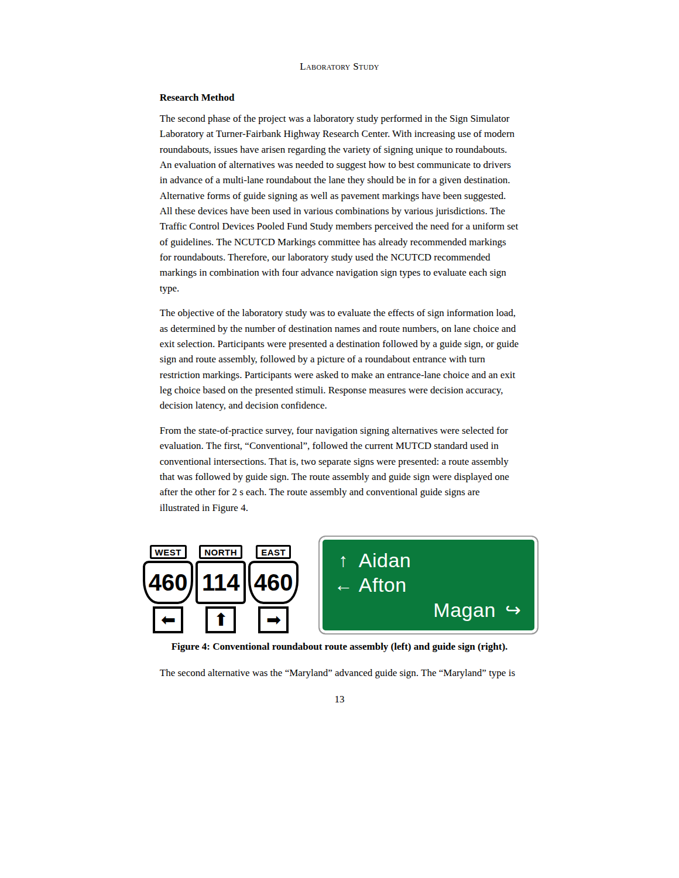Laboratory Study
Research Method
The second phase of the project was a laboratory study performed in the Sign Simulator Laboratory at Turner-Fairbank Highway Research Center. With increasing use of modern roundabouts, issues have arisen regarding the variety of signing unique to roundabouts. An evaluation of alternatives was needed to suggest how to best communicate to drivers in advance of a multi-lane roundabout the lane they should be in for a given destination. Alternative forms of guide signing as well as pavement markings have been suggested. All these devices have been used in various combinations by various jurisdictions. The Traffic Control Devices Pooled Fund Study members perceived the need for a uniform set of guidelines. The NCUTCD Markings committee has already recommended markings for roundabouts. Therefore, our laboratory study used the NCUTCD recommended markings in combination with four advance navigation sign types to evaluate each sign type.
The objective of the laboratory study was to evaluate the effects of sign information load, as determined by the number of destination names and route numbers, on lane choice and exit selection. Participants were presented a destination followed by a guide sign, or guide sign and route assembly, followed by a picture of a roundabout entrance with turn restriction markings. Participants were asked to make an entrance-lane choice and an exit leg choice based on the presented stimuli. Response measures were decision accuracy, decision latency, and decision confidence.
From the state-of-practice survey, four navigation signing alternatives were selected for evaluation. The first, “Conventional”, followed the current MUTCD standard used in conventional intersections. That is, two separate signs were presented: a route assembly that was followed by guide sign. The route assembly and guide sign were displayed one after the other for 2 s each. The route assembly and conventional guide signs are illustrated in Figure 4.
WEST
460
⬅
NORTH
114
⬆
EAST
460
➡
↑Aidan
←Afton
Magan↪
Figure 4: Conventional roundabout route assembly (left) and guide sign (right).
The second alternative was the “Maryland” advanced guide sign. The “Maryland” type is
13